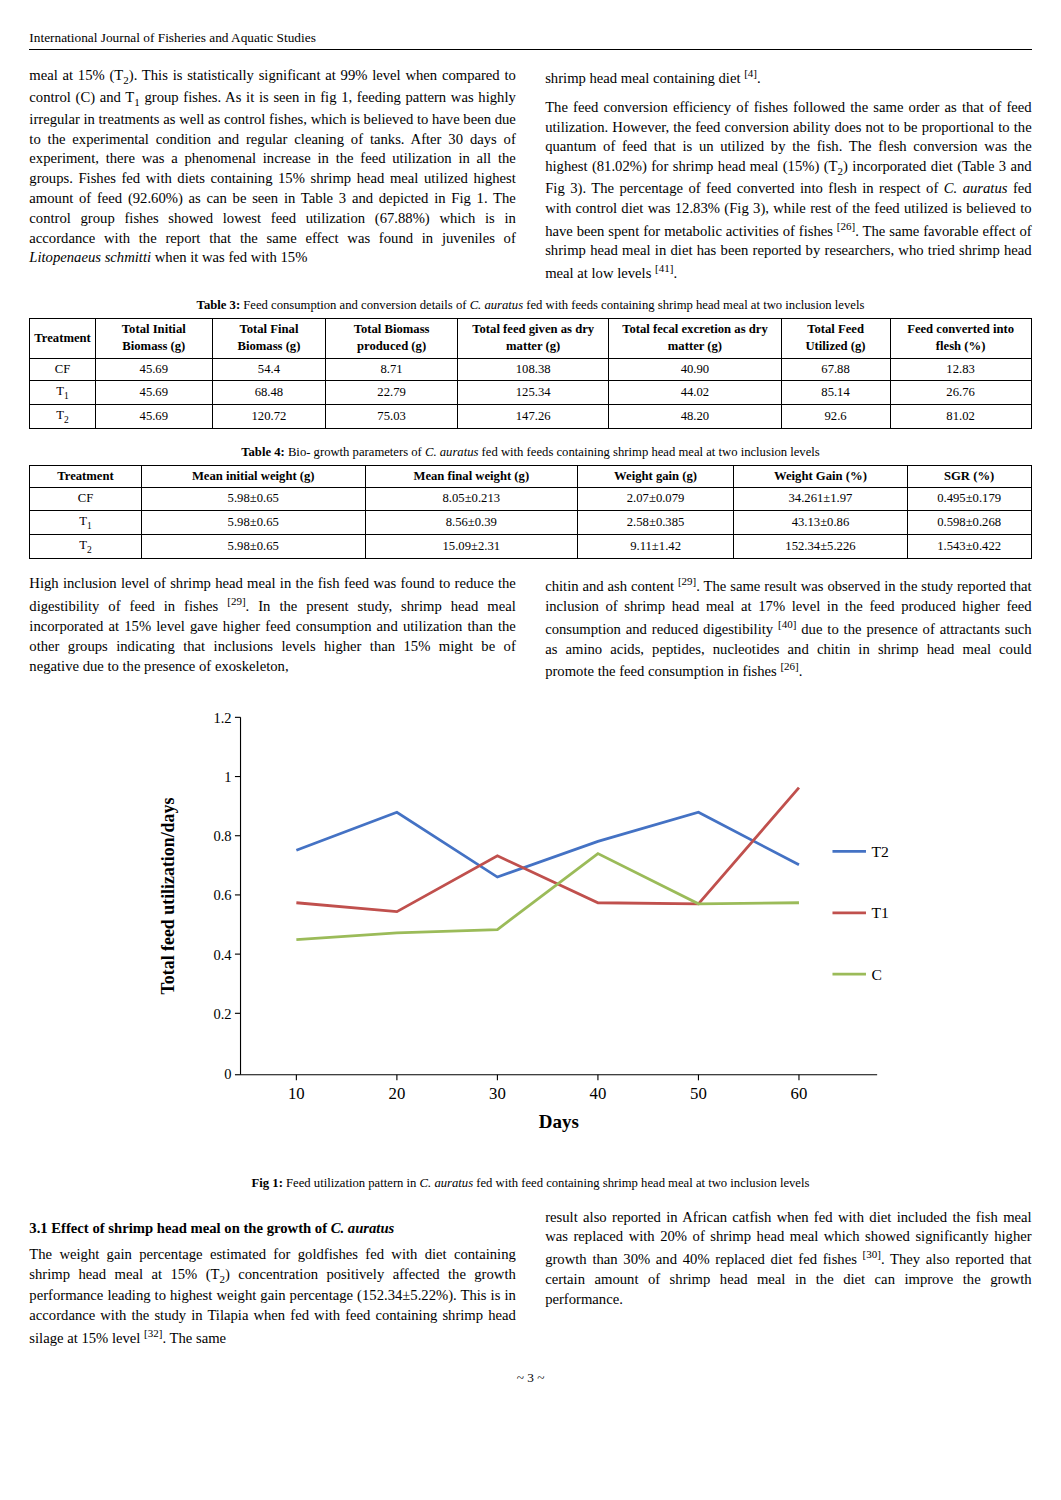International Journal of Fisheries and Aquatic Studies
meal at 15% (T2). This is statistically significant at 99% level when compared to control (C) and T1 group fishes. As it is seen in fig 1, feeding pattern was highly irregular in treatments as well as control fishes, which is believed to have been due to the experimental condition and regular cleaning of tanks. After 30 days of experiment, there was a phenomenal increase in the feed utilization in all the groups. Fishes fed with diets containing 15% shrimp head meal utilized highest amount of feed (92.60%) as can be seen in Table 3 and depicted in Fig 1. The control group fishes showed lowest feed utilization (67.88%) which is in accordance with the report that the same effect was found in juveniles of Litopenaeus schmitti when it was fed with 15%
shrimp head meal containing diet [4].
The feed conversion efficiency of fishes followed the same order as that of feed utilization. However, the feed conversion ability does not to be proportional to the quantum of feed that is un utilized by the fish. The flesh conversion was the highest (81.02%) for shrimp head meal (15%) (T2) incorporated diet (Table 3 and Fig 3). The percentage of feed converted into flesh in respect of C. auratus fed with control diet was 12.83% (Fig 3), while rest of the feed utilized is believed to have been spent for metabolic activities of fishes [26]. The same favorable effect of shrimp head meal in diet has been reported by researchers, who tried shrimp head meal at low levels [41].
Table 3: Feed consumption and conversion details of C. auratus fed with feeds containing shrimp head meal at two inclusion levels
| Treatment | Total Initial Biomass (g) | Total Final Biomass (g) | Total Biomass produced (g) | Total feed given as dry matter (g) | Total fecal excretion as dry matter (g) | Total Feed Utilized (g) | Feed converted into flesh (%) |
| --- | --- | --- | --- | --- | --- | --- | --- |
| CF | 45.69 | 54.4 | 8.71 | 108.38 | 40.90 | 67.88 | 12.83 |
| T 1 | 45.69 | 68.48 | 22.79 | 125.34 | 44.02 | 85.14 | 26.76 |
| T 2 | 45.69 | 120.72 | 75.03 | 147.26 | 48.20 | 92.6 | 81.02 |
Table 4: Bio- growth parameters of C. auratus fed with feeds containing shrimp head meal at two inclusion levels
| Treatment | Mean initial weight (g) | Mean final weight (g) | Weight gain (g) | Weight Gain (%) | SGR (%) |
| --- | --- | --- | --- | --- | --- |
| CF | 5.98±0.65 | 8.05±0.213 | 2.07±0.079 | 34.261±1.97 | 0.495±0.179 |
| T 1 | 5.98±0.65 | 8.56±0.39 | 2.58±0.385 | 43.13±0.86 | 0.598±0.268 |
| T 2 | 5.98±0.65 | 15.09±2.31 | 9.11±1.42 | 152.34±5.226 | 1.543±0.422 |
High inclusion level of shrimp head meal in the fish feed was found to reduce the digestibility of feed in fishes [29]. In the present study, shrimp head meal incorporated at 15% level gave higher feed consumption and utilization than the other groups indicating that inclusions levels higher than 15% might be of negative due to the presence of exoskeleton,
chitin and ash content [29]. The same result was observed in the study reported that inclusion of shrimp head meal at 17% level in the feed produced higher feed consumption and reduced digestibility [40] due to the presence of attractants such as amino acids, peptides, nucleotides and chitin in shrimp head meal could promote the feed consumption in fishes [26].
1.2 1 0.8 0.6 0.4 0.2 0 10 20 30 40 50 60 Total feed utilization/days Days T2 T1 C
Fig 1: Feed utilization pattern in C. auratus fed with feed containing shrimp head meal at two inclusion levels
3.1 Effect of shrimp head meal on the growth of C. auratus
The weight gain percentage estimated for goldfishes fed with diet containing shrimp head meal at 15% (T2) concentration positively affected the growth performance leading to highest weight gain percentage (152.34±5.22%). This is in accordance with the study in Tilapia when fed with feed containing shrimp head silage at 15% level [32]. The same
result also reported in African catfish when fed with diet included the fish meal was replaced with 20% of shrimp head meal which showed significantly higher growth than 30% and 40% replaced diet fed fishes [30]. They also reported that certain amount of shrimp head meal in the diet can improve the growth performance.
~ 3 ~